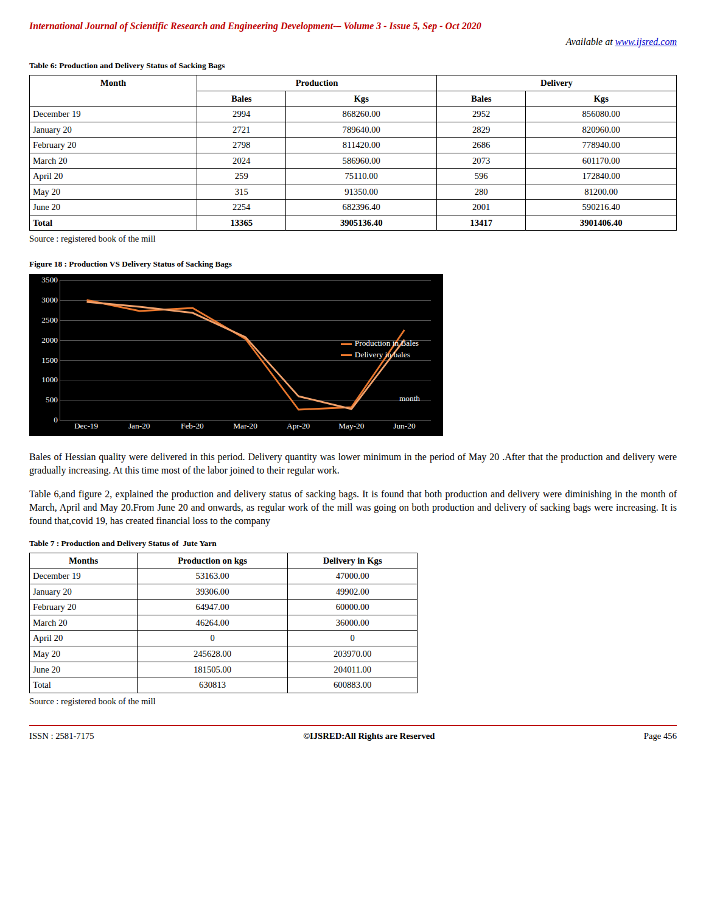International Journal of Scientific Research and Engineering Development-– Volume 3 - Issue 5, Sep - Oct 2020
Available at www.ijsred.com
Table 6: Production and Delivery Status of Sacking Bags
| Month | Production | Delivery |
| --- | --- | --- |
| Bales | Kgs | Bales | Kgs |
| December 19 | 2994 | 868260.00 | 2952 | 856080.00 |
| January 20 | 2721 | 789640.00 | 2829 | 820960.00 |
| February 20 | 2798 | 811420.00 | 2686 | 778940.00 |
| March 20 | 2024 | 586960.00 | 2073 | 601170.00 |
| April 20 | 259 | 75110.00 | 596 | 172840.00 |
| May 20 | 315 | 91350.00 | 280 | 81200.00 |
| June 20 | 2254 | 682396.40 | 2001 | 590216.40 |
| Total | 13365 | 3905136.40 | 13417 | 3901406.40 |
Source : registered book of the mill
Figure 18 : Production VS Delivery Status of Sacking Bags
3500
3000
2500
2000
1500
1000
500
0
Production in Bales
Delivery in bales
month
Dec-19 Jan-20 Feb-20 Mar-20 Apr-20 May-20 Jun-20
Bales of Hessian quality were delivered in this period. Delivery quantity was lower minimum in the period of May 20 .After that the production and delivery were gradually increasing. At this time most of the labor joined to their regular work.
Table 6,and figure 2, explained the production and delivery status of sacking bags. It is found that both production and delivery were diminishing in the month of March, April and May 20.From June 20 and onwards, as regular work of the mill was going on both production and delivery of sacking bags were increasing. It is found that,covid 19, has created financial loss to the company
Table 7 : Production and Delivery Status of Jute Yarn
| Months | Production on kgs | Delivery in Kgs |
| --- | --- | --- |
| December 19 | 53163.00 | 47000.00 |
| January 20 | 39306.00 | 49902.00 |
| February 20 | 64947.00 | 60000.00 |
| March 20 | 46264.00 | 36000.00 |
| April 20 | 0 | 0 |
| May 20 | 245628.00 | 203970.00 |
| June 20 | 181505.00 | 204011.00 |
| Total | 630813 | 600883.00 |
Source : registered book of the mill
ISSN : 2581-7175
©IJSRED:All Rights are Reserved
Page 456